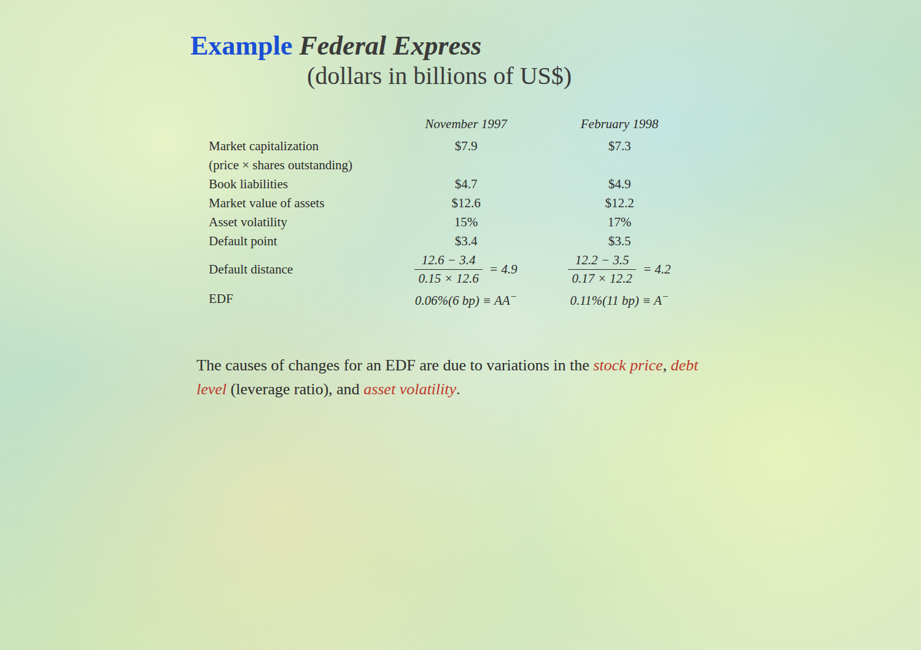Example Federal Express
(dollars in billions of US$)
| | November 1997 | February 1998 |
| --- | --- | --- |
| Market capitalization | $7.9 | $7.3 |
| (price × shares outstanding) | | |
| Book liabilities | $4.7 | $4.9 |
| Market value of assets | $12.6 | $12.2 |
| Asset volatility | 15% | 17% |
| Default point | $3.4 | $3.5 |
| Default distance | 12.6 − 3.4 0.15 × 12.6 = 4.9 | 12.2 − 3.5 0.17 × 12.2 = 4.2 |
| EDF | 0.06%(6 bp) ≡ AA − | 0.11%(11 bp) ≡ A − |
The causes of changes for an EDF are due to variations in the stock price, debt level (leverage ratio), and asset volatility.